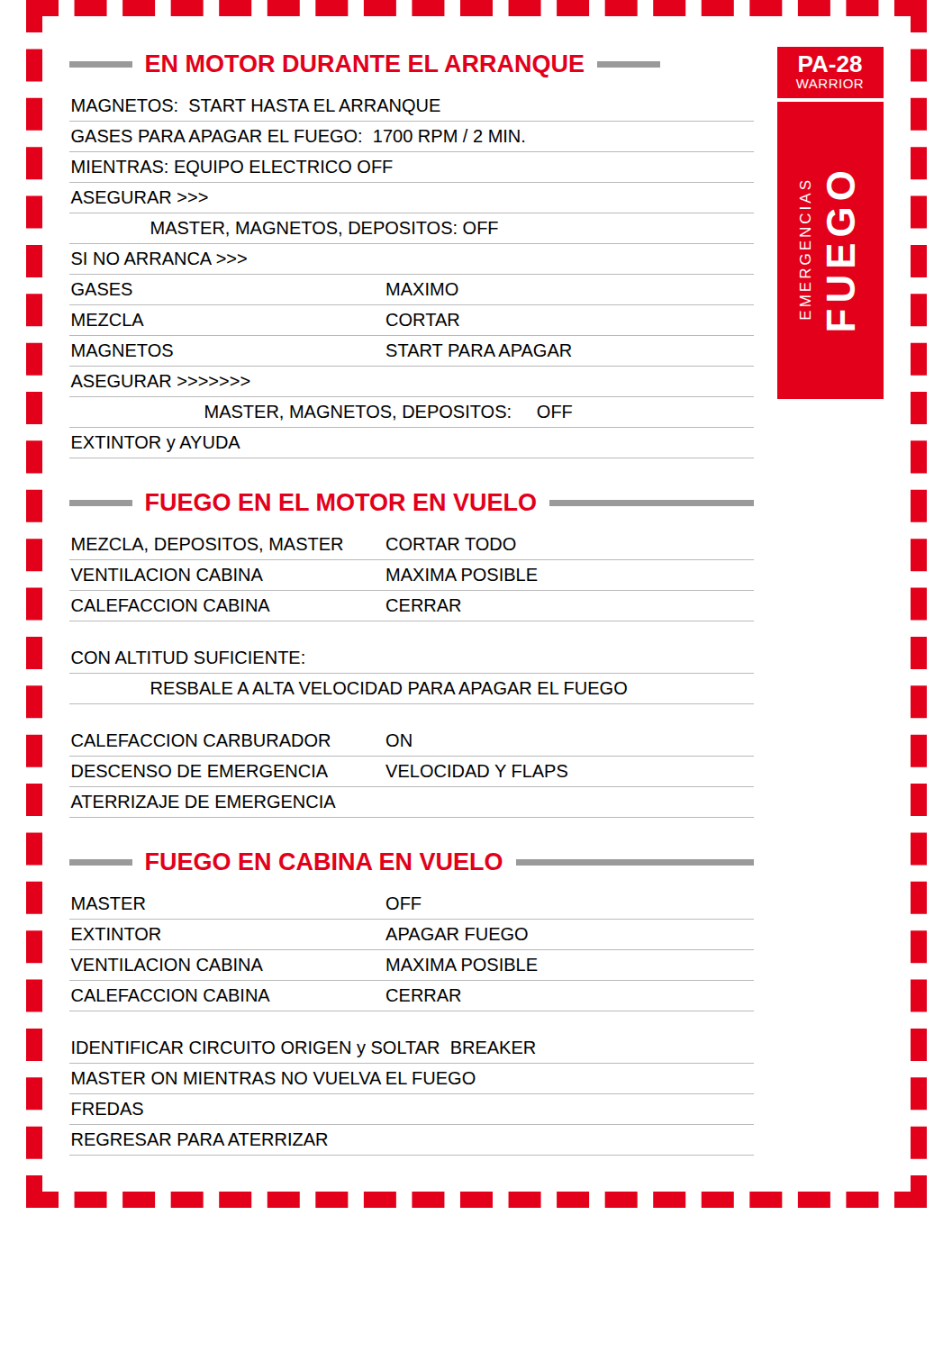PA-28WARRIOR
FUEGO EMERGENCIAS
EN MOTOR DURANTE EL ARRANQUE
| MAGNETOS: START HASTA EL ARRANQUE |
| GASES PARA APAGAR EL FUEGO: 1700 RPM / 2 MIN. |
| MIENTRAS: EQUIPO ELECTRICO OFF |
| ASEGURAR >>> |
| MASTER, MAGNETOS, DEPOSITOS: OFF |
| SI NO ARRANCA >>> |
| GASES | MAXIMO |
| MEZCLA | CORTAR |
| MAGNETOS | START PARA APAGAR |
| ASEGURAR >>>>>>> |
| MASTER, MAGNETOS, DEPOSITOS: OFF |
| EXTINTOR y AYUDA |
FUEGO EN EL MOTOR EN VUELO
| MEZCLA, DEPOSITOS, MASTER | CORTAR TODO |
| VENTILACION CABINA | MAXIMA POSIBLE |
| CALEFACCION CABINA | CERRAR |
| CON ALTITUD SUFICIENTE: |
| RESBALE A ALTA VELOCIDAD PARA APAGAR EL FUEGO |
| CALEFACCION CARBURADOR | ON |
| DESCENSO DE EMERGENCIA | VELOCIDAD Y FLAPS |
| ATERRIZAJE DE EMERGENCIA |
FUEGO EN CABINA EN VUELO
| MASTER | OFF |
| EXTINTOR | APAGAR FUEGO |
| VENTILACION CABINA | MAXIMA POSIBLE |
| CALEFACCION CABINA | CERRAR |
| IDENTIFICAR CIRCUITO ORIGEN y SOLTAR BREAKER |
| MASTER ON MIENTRAS NO VUELVA EL FUEGO |
| FREDAS |
| REGRESAR PARA ATERRIZAR |